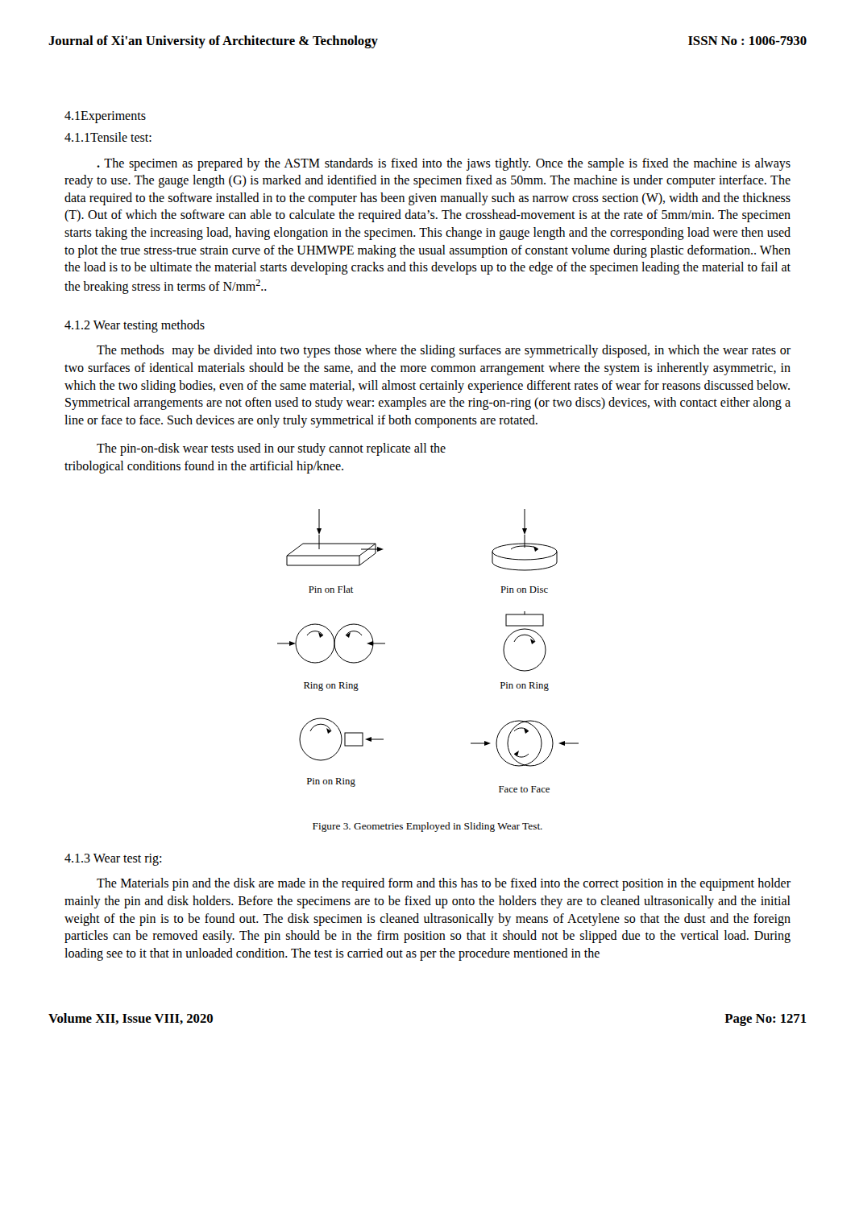Journal of Xi'an University of Architecture & Technology ISSN No : 1006-7930
4.1Experiments
4.1.1Tensile test:
. The specimen as prepared by the ASTM standards is fixed into the jaws tightly. Once the sample is fixed the machine is always ready to use. The gauge length (G) is marked and identified in the specimen fixed as 50mm. The machine is under computer interface. The data required to the software installed in to the computer has been given manually such as narrow cross section (W), width and the thickness (T). Out of which the software can able to calculate the required data’s. The crosshead-movement is at the rate of 5mm/min. The specimen starts taking the increasing load, having elongation in the specimen. This change in gauge length and the corresponding load were then used to plot the true stress-true strain curve of the UHMWPE making the usual assumption of constant volume during plastic deformation.. When the load is to be ultimate the material starts developing cracks and this develops up to the edge of the specimen leading the material to fail at the breaking stress in terms of N/mm2..
4.1.2 Wear testing methods
The methods may be divided into two types those where the sliding surfaces are symmetrically disposed, in which the wear rates or two surfaces of identical materials should be the same, and the more common arrangement where the system is inherently asymmetric, in which the two sliding bodies, even of the same material, will almost certainly experience different rates of wear for reasons discussed below. Symmetrical arrangements are not often used to study wear: examples are the ring-on-ring (or two discs) devices, with contact either along a line or face to face. Such devices are only truly symmetrical if both components are rotated.
The pin-on-disk wear tests used in our study cannot replicate all the
tribological conditions found in the artificial hip/knee.
Pin on Flat
Pin on Disc
Ring on Ring
Pin on Ring
Pin on Ring
Face to Face
Figure 3. Geometries Employed in Sliding Wear Test.
4.1.3 Wear test rig:
The Materials pin and the disk are made in the required form and this has to be fixed into the correct position in the equipment holder mainly the pin and disk holders. Before the specimens are to be fixed up onto the holders they are to cleaned ultrasonically and the initial weight of the pin is to be found out. The disk specimen is cleaned ultrasonically by means of Acetylene so that the dust and the foreign particles can be removed easily. The pin should be in the firm position so that it should not be slipped due to the vertical load. During loading see to it that in unloaded condition. The test is carried out as per the procedure mentioned in the
Volume XII, Issue VIII, 2020 Page No: 1271